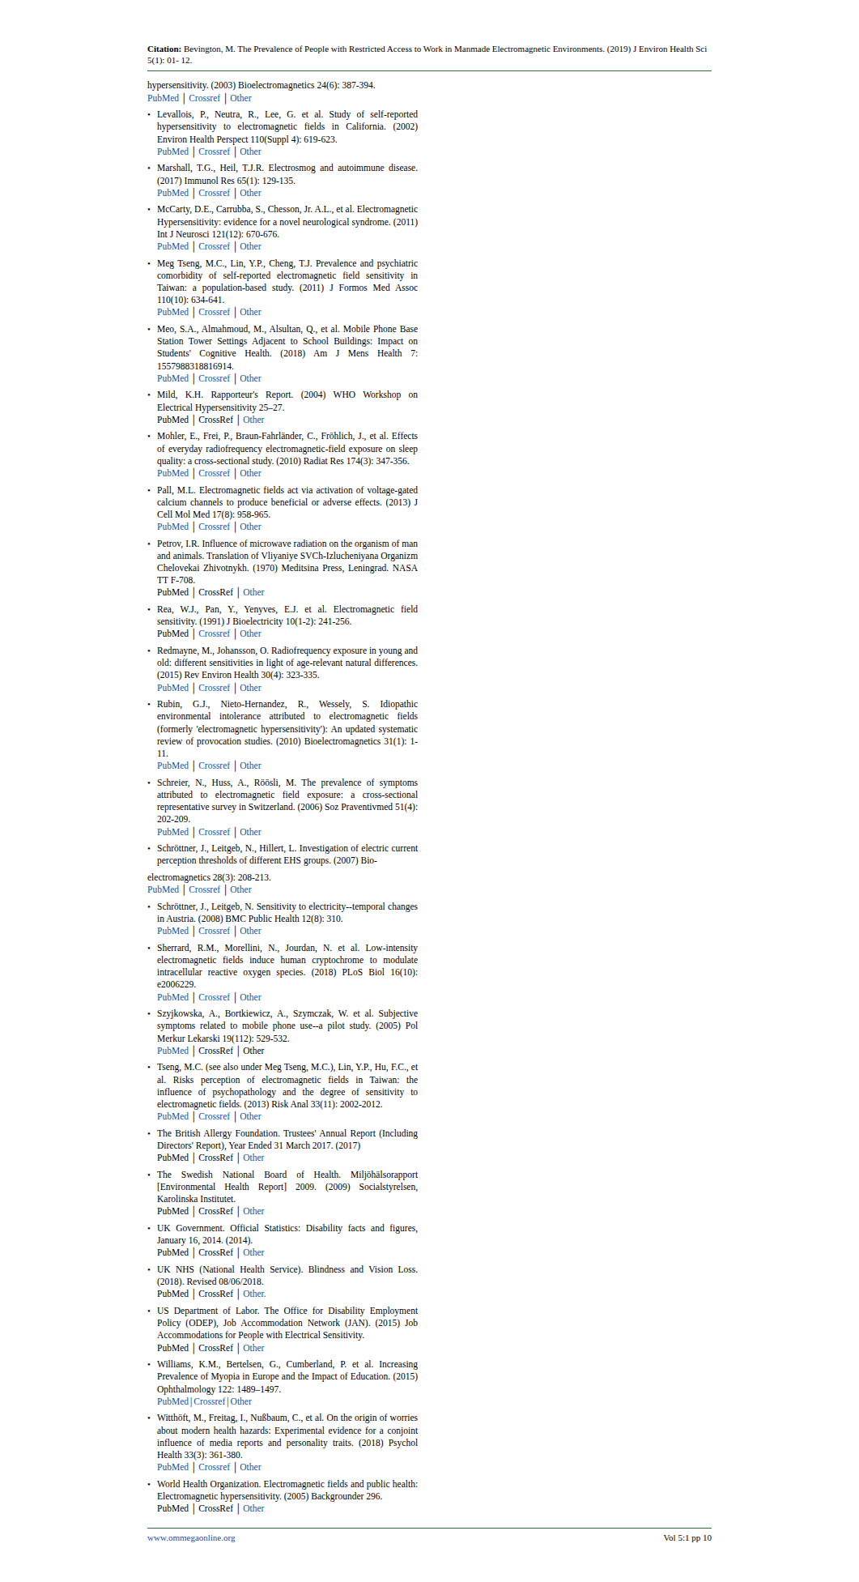Citation: Bevington, M. The Prevalence of People with Restricted Access to Work in Manmade Electromagnetic Environments. (2019) J Environ Health Sci 5(1): 01- 12.
hypersensitivity. (2003) Bioelectromagnetics 24(6): 387-394.
PubMed│Crossref│Other
Levallois, P., Neutra, R., Lee, G. et al. Study of self-reported hypersensitivity to electromagnetic fields in California. (2002) Environ Health Perspect 110(Suppl 4): 619-623.
PubMed│Crossref│Other
Marshall, T.G., Heil, T.J.R. Electrosmog and autoimmune disease. (2017) Immunol Res 65(1): 129-135.
PubMed│Crossref│Other
McCarty, D.E., Carrubba, S., Chesson, Jr. A.L., et al. Electromagnetic Hypersensitivity: evidence for a novel neurological syndrome. (2011) Int J Neurosci 121(12): 670-676.
PubMed│Crossref│Other
Meg Tseng, M.C., Lin, Y.P., Cheng, T.J. Prevalence and psychiatric comorbidity of self-reported electromagnetic field sensitivity in Taiwan: a population-based study. (2011) J Formos Med Assoc 110(10): 634-641.
PubMed│Crossref│Other
Meo, S.A., Almahmoud, M., Alsultan, Q., et al. Mobile Phone Base Station Tower Settings Adjacent to School Buildings: Impact on Students' Cognitive Health. (2018) Am J Mens Health 7: 1557988318816914.
PubMed│Crossref│Other
Mild, K.H. Rapporteur's Report. (2004) WHO Workshop on Electrical Hypersensitivity 25–27.
PubMed│CrossRef│Other
Mohler, E., Frei, P., Braun-Fahrländer, C., Fröhlich, J., et al. Effects of everyday radiofrequency electromagnetic-field exposure on sleep quality: a cross-sectional study. (2010) Radiat Res 174(3): 347-356.
PubMed│Crossref│Other
Pall, M.L. Electromagnetic fields act via activation of voltage-gated calcium channels to produce beneficial or adverse effects. (2013) J Cell Mol Med 17(8): 958-965.
PubMed│Crossref│Other
Petrov, I.R. Influence of microwave radiation on the organism of man and animals. Translation of Vliyaniye SVCh-Izlucheniyana Organizm Chelovekai Zhivotnykh. (1970) Meditsina Press, Leningrad. NASA TT F-708.
PubMed│CrossRef│Other
Rea, W.J., Pan, Y., Yenyves, E.J. et al. Electromagnetic field sensitivity. (1991) J Bioelectricity 10(1-2): 241-256.
PubMed│Crossref│Other
Redmayne, M., Johansson, O. Radiofrequency exposure in young and old: different sensitivities in light of age-relevant natural differences. (2015) Rev Environ Health 30(4): 323-335.
PubMed│Crossref│Other
Rubin, G.J., Nieto-Hernandez, R., Wessely, S. Idiopathic environmental intolerance attributed to electromagnetic fields (formerly 'electromagnetic hypersensitivity'): An updated systematic review of provocation studies. (2010) Bioelectromagnetics 31(1): 1-11.
PubMed│Crossref│Other
Schreier, N., Huss, A., Röösli, M. The prevalence of symptoms attributed to electromagnetic field exposure: a cross-sectional representative survey in Switzerland. (2006) Soz Praventivmed 51(4): 202-209.
PubMed│Crossref│Other
Schröttner, J., Leitgeb, N., Hillert, L. Investigation of electric current perception thresholds of different EHS groups. (2007) Bio-
electromagnetics 28(3): 208-213.
PubMed│Crossref│Other
Schröttner, J., Leitgeb, N. Sensitivity to electricity--temporal changes in Austria. (2008) BMC Public Health 12(8): 310.
PubMed│Crossref│Other
Sherrard, R.M., Morellini, N., Jourdan, N. et al. Low-intensity electromagnetic fields induce human cryptochrome to modulate intracellular reactive oxygen species. (2018) PLoS Biol 16(10): e2006229.
PubMed│Crossref│Other
Szyjkowska, A., Bortkiewicz, A., Szymczak, W. et al. Subjective symptoms related to mobile phone use--a pilot study. (2005) Pol Merkur Lekarski 19(112): 529-532.
PubMed│CrossRef│Other
Tseng, M.C. (see also under Meg Tseng, M.C.), Lin, Y.P., Hu, F.C., et al. Risks perception of electromagnetic fields in Taiwan: the influence of psychopathology and the degree of sensitivity to electromagnetic fields. (2013) Risk Anal 33(11): 2002-2012.
PubMed│Crossref│Other
The British Allergy Foundation. Trustees' Annual Report (Including Directors' Report), Year Ended 31 March 2017. (2017)
PubMed│CrossRef│Other
The Swedish National Board of Health. Miljöhälsorapport [Environmental Health Report] 2009. (2009) Socialstyrelsen, Karolinska Institutet.
PubMed│CrossRef│Other
UK Government. Official Statistics: Disability facts and figures, January 16, 2014. (2014).
PubMed│CrossRef│Other
UK NHS (National Health Service). Blindness and Vision Loss. (2018). Revised 08/06/2018.
PubMed│CrossRef│Other.
US Department of Labor. The Office for Disability Employment Policy (ODEP), Job Accommodation Network (JAN). (2015) Job Accommodations for People with Electrical Sensitivity.
PubMed│CrossRef│Other
Williams, K.M., Bertelsen, G., Cumberland, P. et al. Increasing Prevalence of Myopia in Europe and the Impact of Education. (2015) Ophthalmology 122: 1489–1497.
PubMed|Crossref|Other
Witthöft, M., Freitag, I., Nußbaum, C., et al. On the origin of worries about modern health hazards: Experimental evidence for a conjoint influence of media reports and personality traits. (2018) Psychol Health 33(3): 361-380.
PubMed│Crossref│Other
World Health Organization. Electromagnetic fields and public health: Electromagnetic hypersensitivity. (2005) Backgrounder 296.
PubMed│CrossRef│Other
www.ommegaonline.org
Vol 5:1 pp 10